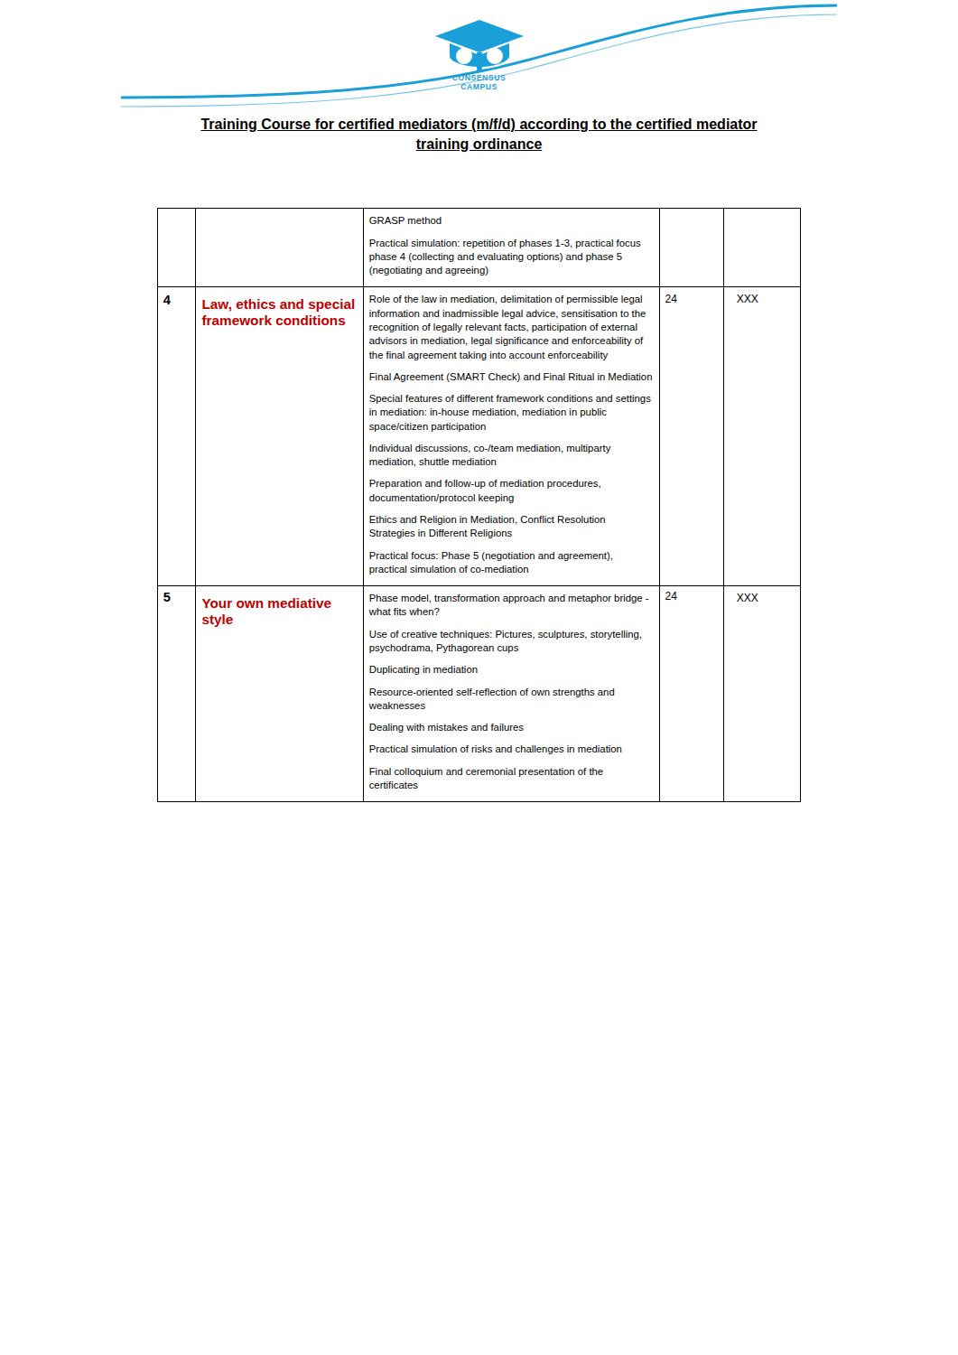CONSENSUS
CAMPUS
Training Course for certified mediators (m/f/d) according to the certified mediator training ordinance
| | | GRASP method Practical simulation: repetition of phases 1-3, practical focus phase 4 (collecting and evaluating options) and phase 5 (negotiating and agreeing) | | |
| 4 | Law, ethics and special framework conditions | Role of the law in mediation, delimitation of permissible legal information and inadmissible legal advice, sensitisation to the recognition of legally relevant facts, participation of external advisors in mediation, legal significance and enforceability of the final agreement taking into account enforceability Final Agreement (SMART Check) and Final Ritual in Mediation Special features of different framework conditions and settings in mediation: in-house mediation, mediation in public space/citizen participation Individual discussions, co-/team mediation, multiparty mediation, shuttle mediation Preparation and follow-up of mediation procedures, documentation/protocol keeping Ethics and Religion in Mediation, Conflict Resolution Strategies in Different Religions Practical focus: Phase 5 (negotiation and agreement), practical simulation of co-mediation | 24 | XXX |
| 5 | Your own mediative style | Phase model, transformation approach and metaphor bridge - what fits when? Use of creative techniques: Pictures, sculptures, storytelling, psychodrama, Pythagorean cups Duplicating in mediation Resource-oriented self-reflection of own strengths and weaknesses Dealing with mistakes and failures Practical simulation of risks and challenges in mediation Final colloquium and ceremonial presentation of the certificates | 24 | XXX |